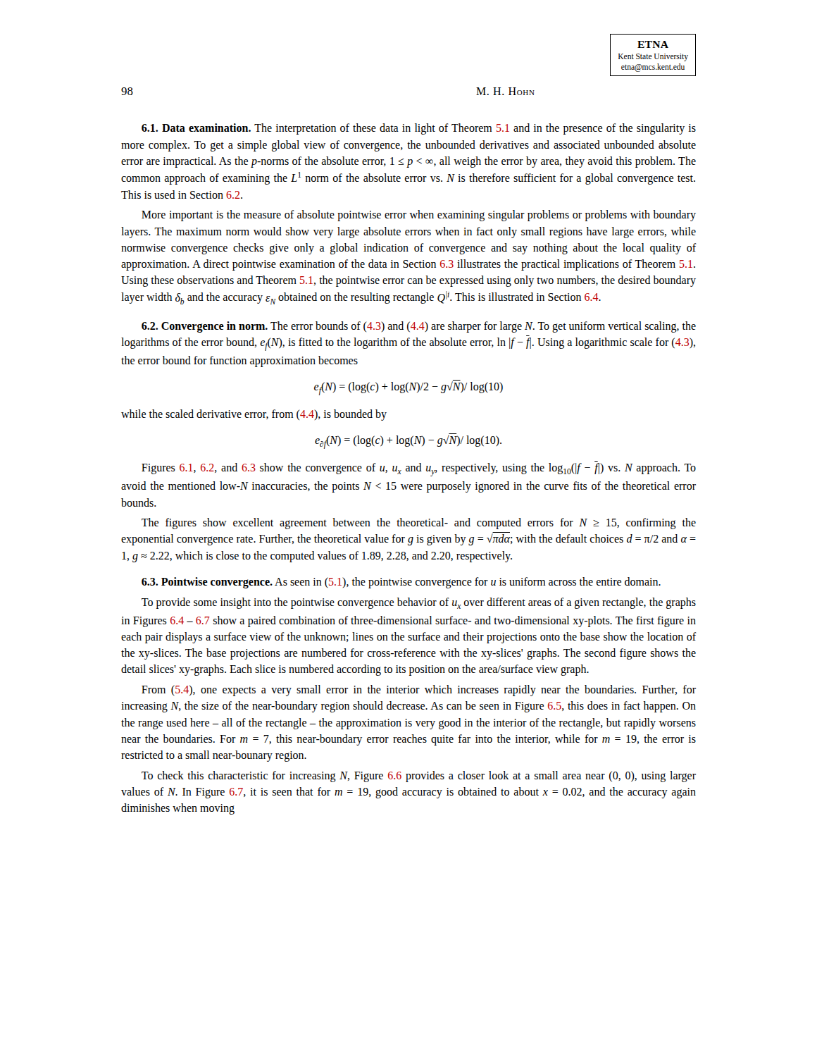ETNA
Kent State University
etna@mcs.kent.edu
98 M. H. Hohn
6.1. Data examination. The interpretation of these data in light of Theorem 5.1 and in the presence of the singularity is more complex. To get a simple global view of convergence, the unbounded derivatives and associated unbounded absolute error are impractical. As the p-norms of the absolute error, 1 ≤ p < ∞, all weigh the error by area, they avoid this problem. The common approach of examining the L1 norm of the absolute error vs. N is therefore sufficient for a global convergence test. This is used in Section 6.2.
More important is the measure of absolute pointwise error when examining singular problems or problems with boundary layers. The maximum norm would show very large absolute errors when in fact only small regions have large errors, while normwise convergence checks give only a global indication of convergence and say nothing about the local quality of approximation. A direct pointwise examination of the data in Section 6.3 illustrates the practical implications of Theorem 5.1. Using these observations and Theorem 5.1, the pointwise error can be expressed using only two numbers, the desired boundary layer width δb and the accuracy εN obtained on the resulting rectangle Q|i. This is illustrated in Section 6.4.
6.2. Convergence in norm. The error bounds of (4.3) and (4.4) are sharper for large N. To get uniform vertical scaling, the logarithms of the error bound, ef(N), is fitted to the logarithm of the absolute error, ln |f − f|. Using a logarithmic scale for (4.3), the error bound for function approximation becomes
ef(N) = (log(c) + log(N)/2 − g√N)/ log(10)
while the scaled derivative error, from (4.4), is bounded by
e∂f(N) = (log(c) + log(N) − g√N)/ log(10).
Figures 6.1, 6.2, and 6.3 show the convergence of u, ux and uy, respectively, using the log10(|f − f|) vs. N approach. To avoid the mentioned low-N inaccuracies, the points N < 15 were purposely ignored in the curve fits of the theoretical error bounds.
The figures show excellent agreement between the theoretical- and computed errors for N ≥ 15, confirming the exponential convergence rate. Further, the theoretical value for g is given by g = √πdα; with the default choices d = π/2 and α = 1, g ≈ 2.22, which is close to the computed values of 1.89, 2.28, and 2.20, respectively.
6.3. Pointwise convergence. As seen in (5.1), the pointwise convergence for u is uniform across the entire domain.
To provide some insight into the pointwise convergence behavior of ux over different areas of a given rectangle, the graphs in Figures 6.4 – 6.7 show a paired combination of three-dimensional surface- and two-dimensional xy-plots. The first figure in each pair displays a surface view of the unknown; lines on the surface and their projections onto the base show the location of the xy-slices. The base projections are numbered for cross-reference with the xy-slices' graphs. The second figure shows the detail slices' xy-graphs. Each slice is numbered according to its position on the area/surface view graph.
From (5.4), one expects a very small error in the interior which increases rapidly near the boundaries. Further, for increasing N, the size of the near-boundary region should decrease. As can be seen in Figure 6.5, this does in fact happen. On the range used here – all of the rectangle – the approximation is very good in the interior of the rectangle, but rapidly worsens near the boundaries. For m = 7, this near-boundary error reaches quite far into the interior, while for m = 19, the error is restricted to a small near-bounary region.
To check this characteristic for increasing N, Figure 6.6 provides a closer look at a small area near (0, 0), using larger values of N. In Figure 6.7, it is seen that for m = 19, good accuracy is obtained to about x = 0.02, and the accuracy again diminishes when moving